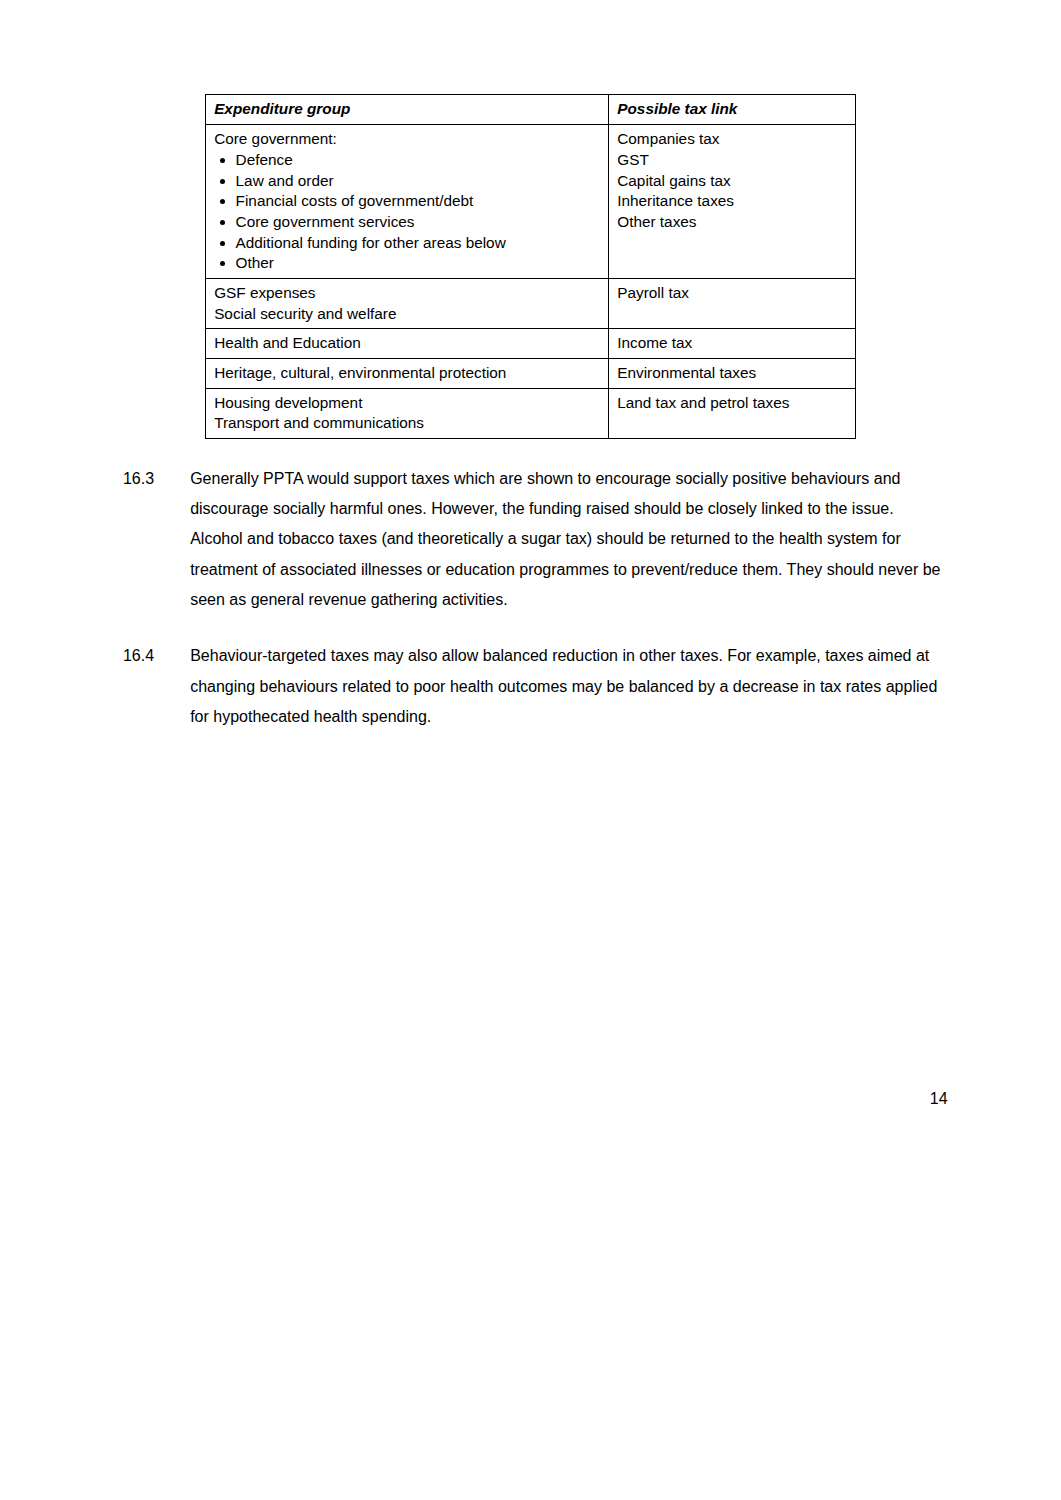| Expenditure group | Possible tax link |
| Core government: Defence Law and order Financial costs of government/debt Core government services Additional funding for other areas below Other | Companies tax GST Capital gains tax Inheritance taxes Other taxes |
| GSF expenses Social security and welfare | Payroll tax |
| Health and Education | Income tax |
| Heritage, cultural, environmental protection | Environmental taxes |
| Housing development Transport and communications | Land tax and petrol taxes |
16.3
Generally PPTA would support taxes which are shown to encourage socially positive behaviours and discourage socially harmful ones. However, the funding raised should be closely linked to the issue. Alcohol and tobacco taxes (and theoretically a sugar tax) should be returned to the health system for treatment of associated illnesses or education programmes to prevent/reduce them. They should never be seen as general revenue gathering activities.
16.4
Behaviour-targeted taxes may also allow balanced reduction in other taxes. For example, taxes aimed at changing behaviours related to poor health outcomes may be balanced by a decrease in tax rates applied for hypothecated health spending.
14